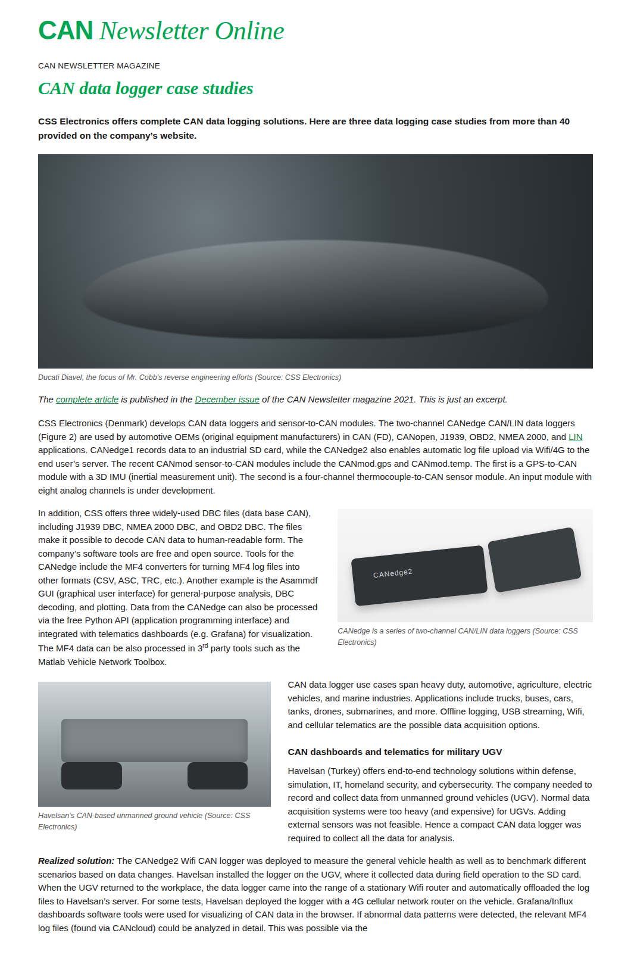CAN Newsletter Online
CAN NEWSLETTER MAGAZINE
CAN data logger case studies
CSS Electronics offers complete CAN data logging solutions. Here are three data logging case studies from more than 40 provided on the company’s website.
Ducati Diavel, the focus of Mr. Cobb’s reverse engineering efforts (Source: CSS Electronics)
The complete article is published in the December issue of the CAN Newsletter magazine 2021. This is just an excerpt.
CSS Electronics (Denmark) develops CAN data loggers and sensor-to-CAN modules. The two-channel CANedge CAN/LIN data loggers (Figure 2) are used by automotive OEMs (original equipment manufacturers) in CAN (FD), CANopen, J1939, OBD2, NMEA 2000, and LIN applications. CANedge1 records data to an industrial SD card, while the CANedge2 also enables automatic log file upload via Wifi/4G to the end user’s server. The recent CANmod sensor-to-CAN modules include the CANmod.gps and CANmod.temp. The first is a GPS-to-CAN module with a 3D IMU (inertial measurement unit). The second is a four-channel thermocouple-to-CAN sensor module. An input module with eight analog channels is under development.
CANedge2
CANedge is a series of two-channel CAN/LIN data loggers (Source: CSS Electronics)
In addition, CSS offers three widely-used DBC files (data base CAN), including J1939 DBC, NMEA 2000 DBC, and OBD2 DBC. The files make it possible to decode CAN data to human-readable form. The company’s software tools are free and open source. Tools for the CANedge include the MF4 converters for turning MF4 log files into other formats (CSV, ASC, TRC, etc.). Another example is the Asammdf GUI (graphical user interface) for general-purpose analysis, DBC decoding, and plotting. Data from the CANedge can also be processed via the free Python API (application programming interface) and integrated with telematics dashboards (e.g. Grafana) for visualization. The MF4 data can be also processed in 3rd party tools such as the Matlab Vehicle Network Toolbox.
Havelsan’s CAN-based unmanned ground vehicle (Source: CSS Electronics)
CAN data logger use cases span heavy duty, automotive, agriculture, electric vehicles, and marine industries. Applications include trucks, buses, cars, tanks, drones, submarines, and more. Offline logging, USB streaming, Wifi, and cellular telematics are the possible data acquisition options.
CAN dashboards and telematics for military UGV
Havelsan (Turkey) offers end-to-end technology solutions within defense, simulation, IT, homeland security, and cybersecurity. The company needed to record and collect data from unmanned ground vehicles (UGV). Normal data acquisition systems were too heavy (and expensive) for UGVs. Adding external sensors was not feasible. Hence a compact CAN data logger was required to collect all the data for analysis.
Realized solution: The CANedge2 Wifi CAN logger was deployed to measure the general vehicle health as well as to benchmark different scenarios based on data changes. Havelsan installed the logger on the UGV, where it collected data during field operation to the SD card. When the UGV returned to the workplace, the data logger came into the range of a stationary Wifi router and automatically offloaded the log files to Havelsan’s server. For some tests, Havelsan deployed the logger with a 4G cellular network router on the vehicle. Grafana/Influx dashboards software tools were used for visualizing of CAN data in the browser. If abnormal data patterns were detected, the relevant MF4 log files (found via CANcloud) could be analyzed in detail. This was possible via the